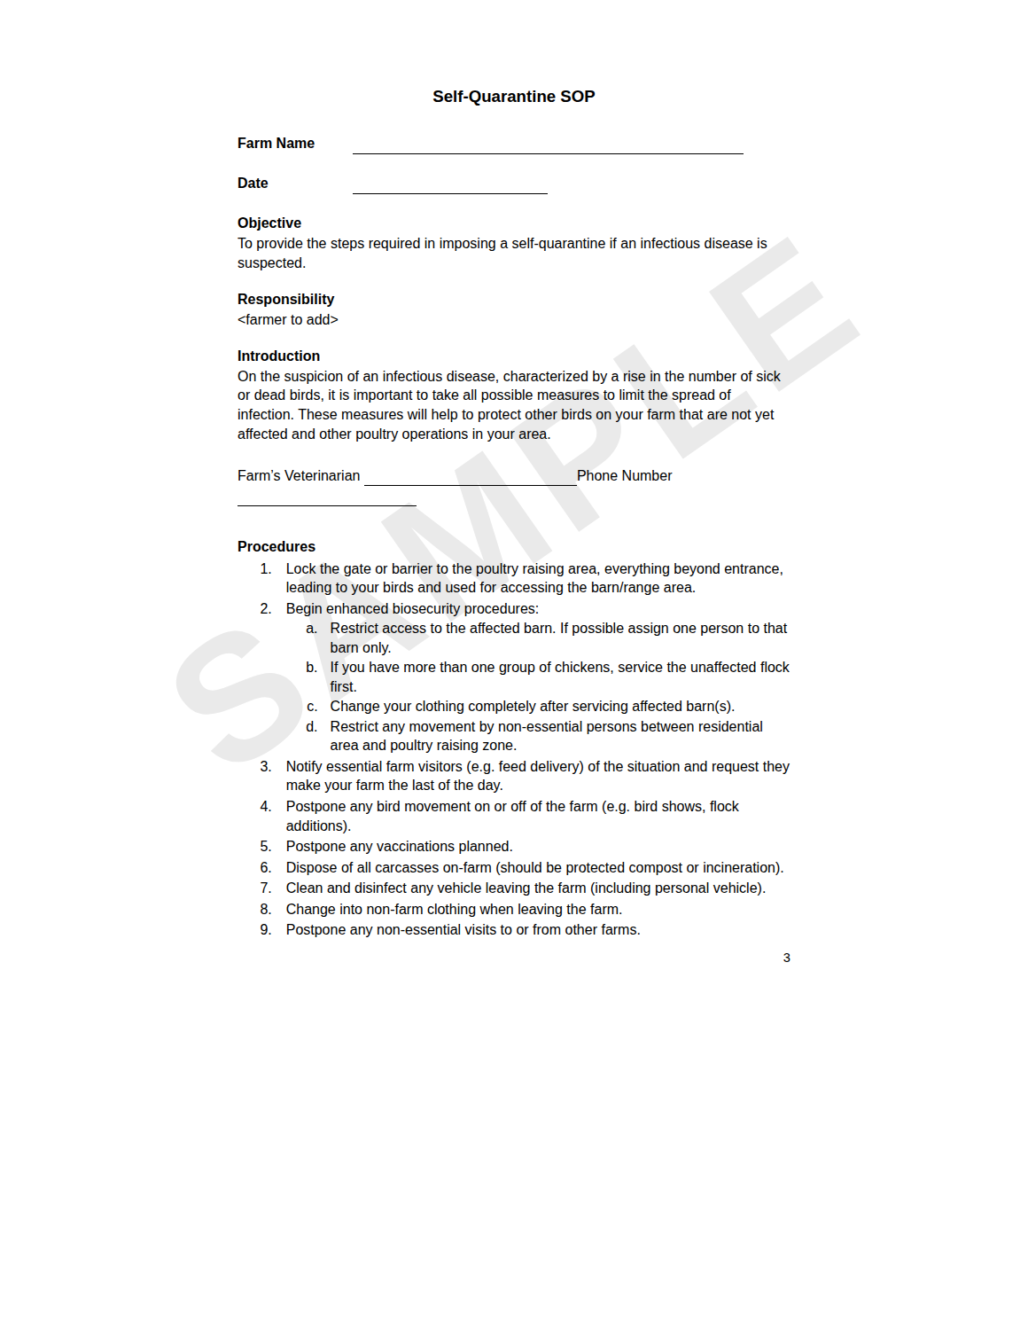SAMPLE
Self-Quarantine SOP
Farm Name
Date
Objective
To provide the steps required in imposing a self-quarantine if an infectious disease is suspected.
Responsibility
<farmer to add>
Introduction
On the suspicion of an infectious disease, characterized by a rise in the number of sick or dead birds, it is important to take all possible measures to limit the spread of infection. These measures will help to protect other birds on your farm that are not yet affected and other poultry operations in your area.
Farm’s Veterinarian Phone Number
Procedures
Lock the gate or barrier to the poultry raising area, everything beyond entrance, leading to your birds and used for accessing the barn/range area.
Begin enhanced biosecurity procedures:
Restrict access to the affected barn. If possible assign one person to that barn only.
If you have more than one group of chickens, service the unaffected flock first.
Change your clothing completely after servicing affected barn(s).
Restrict any movement by non-essential persons between residential area and poultry raising zone.
Notify essential farm visitors (e.g. feed delivery) of the situation and request they make your farm the last of the day.
Postpone any bird movement on or off of the farm (e.g. bird shows, flock additions).
Postpone any vaccinations planned.
Dispose of all carcasses on-farm (should be protected compost or incineration).
Clean and disinfect any vehicle leaving the farm (including personal vehicle).
Change into non-farm clothing when leaving the farm.
Postpone any non-essential visits to or from other farms.
3